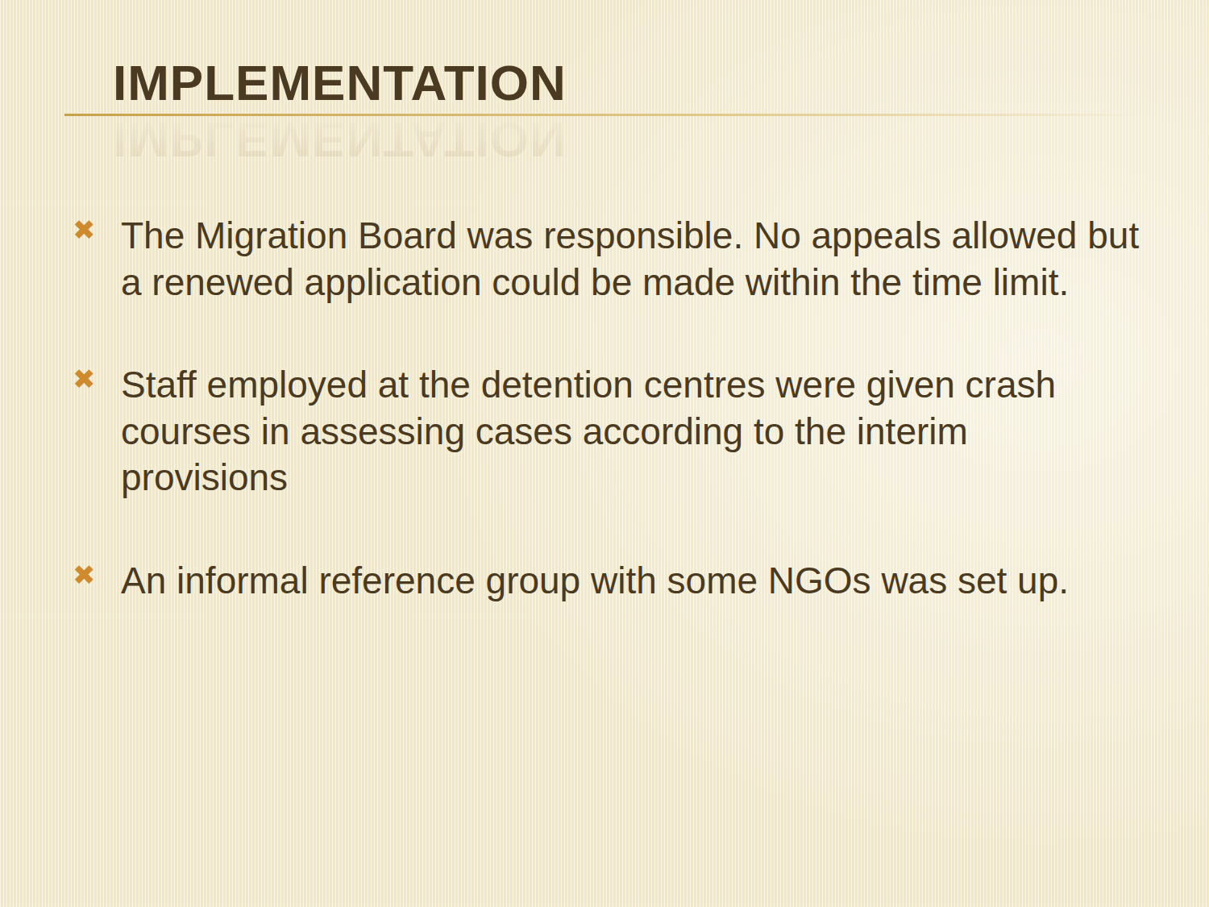ImplementationImplementation
The Migration Board was responsible. No appeals allowed but a renewed application could be made within the time limit.
Staff employed at the detention centres were given crash courses in assessing cases according to the interim provisions
An informal reference group with some NGOs was set up.